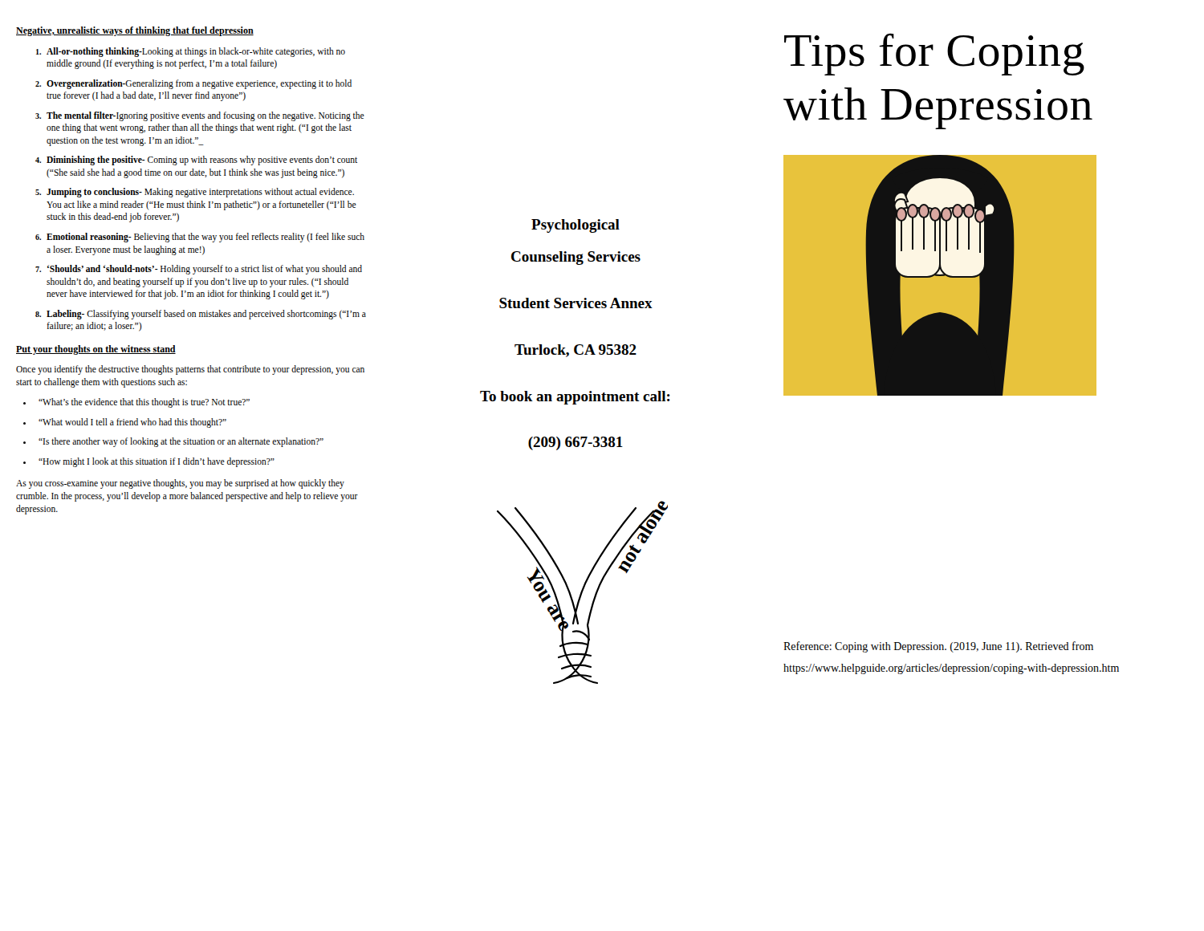Negative, unrealistic ways of thinking that fuel depression
All-or-nothing thinking-Looking at things in black-or-white categories, with no middle ground (If everything is not perfect, I’m a total failure)
Overgeneralization-Generalizing from a negative experience, expecting it to hold true forever (I had a bad date, I’ll never find anyone”)
The mental filter-Ignoring positive events and focusing on the negative. Noticing the one thing that went wrong, rather than all the things that went right. (“I got the last question on the test wrong. I’m an idiot.”_
Diminishing the positive- Coming up with reasons why positive events don’t count (“She said she had a good time on our date, but I think she was just being nice.”)
Jumping to conclusions- Making negative interpretations without actual evidence. You act like a mind reader (“He must think I’m pathetic”) or a fortuneteller (“I’ll be stuck in this dead-end job forever.”)
Emotional reasoning- Believing that the way you feel reflects reality (I feel like such a loser. Everyone must be laughing at me!)
‘Shoulds’ and ‘should-nots’- Holding yourself to a strict list of what you should and shouldn’t do, and beating yourself up if you don’t live up to your rules. (“I should never have interviewed for that job. I’m an idiot for thinking I could get it.”)
Labeling- Classifying yourself based on mistakes and perceived shortcomings (“I’m a failure; an idiot; a loser.”)
Put your thoughts on the witness stand
Once you identify the destructive thoughts patterns that contribute to your depression, you can start to challenge them with questions such as:
“What’s the evidence that this thought is true? Not true?”
“What would I tell a friend who had this thought?”
“Is there another way of looking at the situation or an alternate explanation?”
“How might I look at this situation if I didn’t have depression?”
As you cross-examine your negative thoughts, you may be surprised at how quickly they crumble. In the process, you’ll develop a more balanced perspective and help to relieve your depression.
Psychological
Counseling Services
Student Services Annex
Turlock, CA 95382
To book an appointment call:
(209) 667-3381
You are not alone
Tips for Coping with Depression
Reference: Coping with Depression. (2019, June 11). Retrieved from https://www.helpguide.org/articles/depression/coping-with-depression.htm